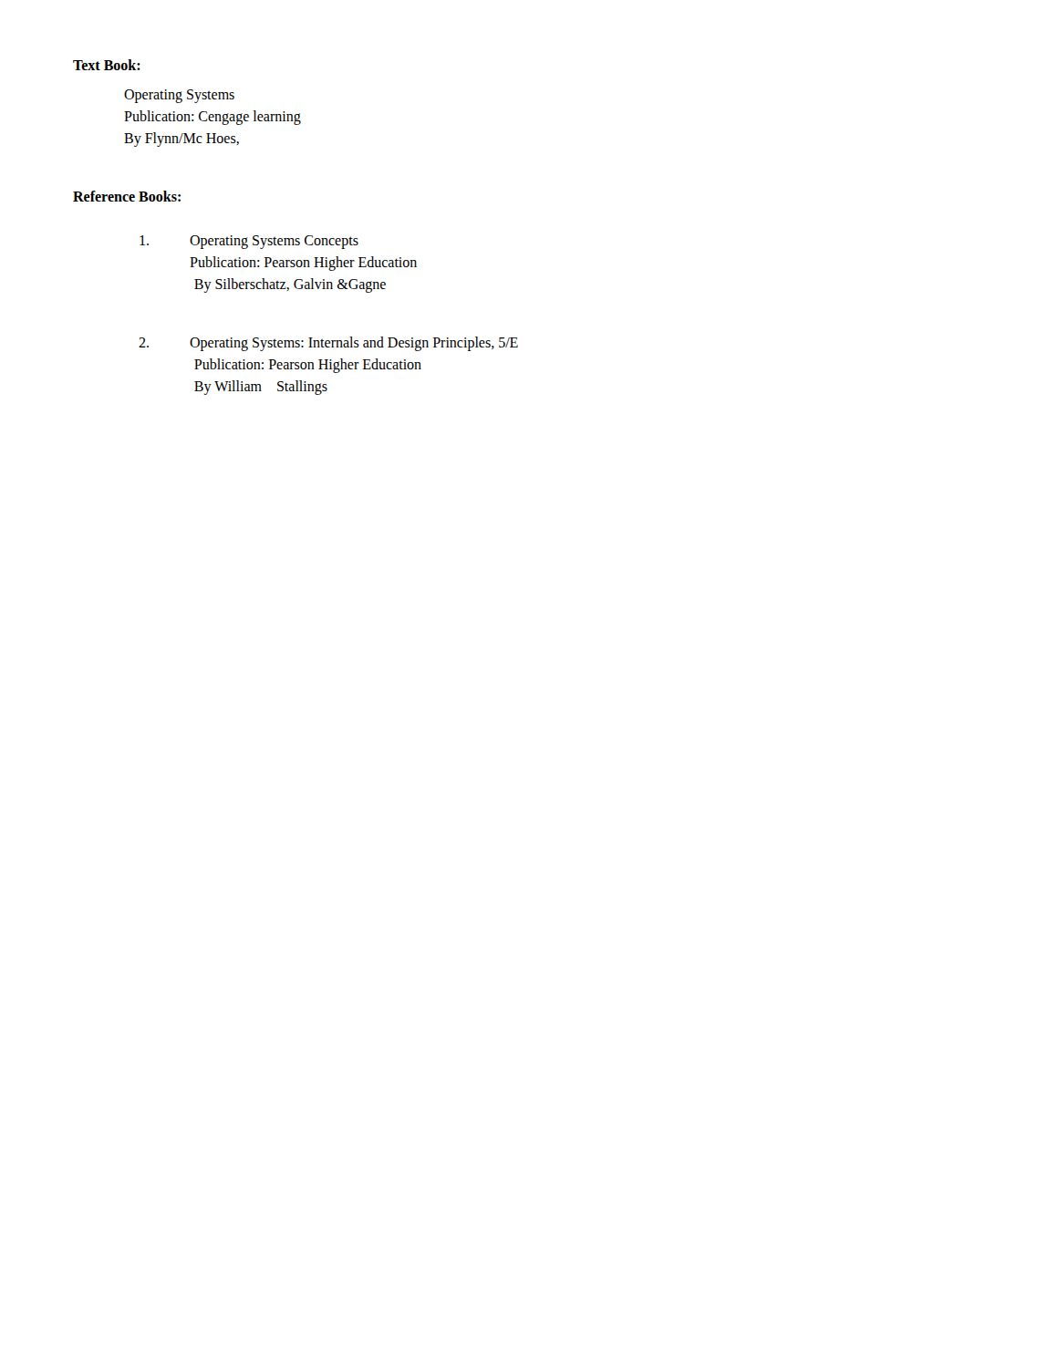Text Book:
Operating Systems
Publication: Cengage learning
By Flynn/Mc Hoes,
Reference Books:
Operating Systems Concepts
Publication: Pearson Higher Education
By Silberschatz, Galvin &Gagne
Operating Systems: Internals and Design Principles, 5/E
Publication: Pearson Higher Education
By William Stallings